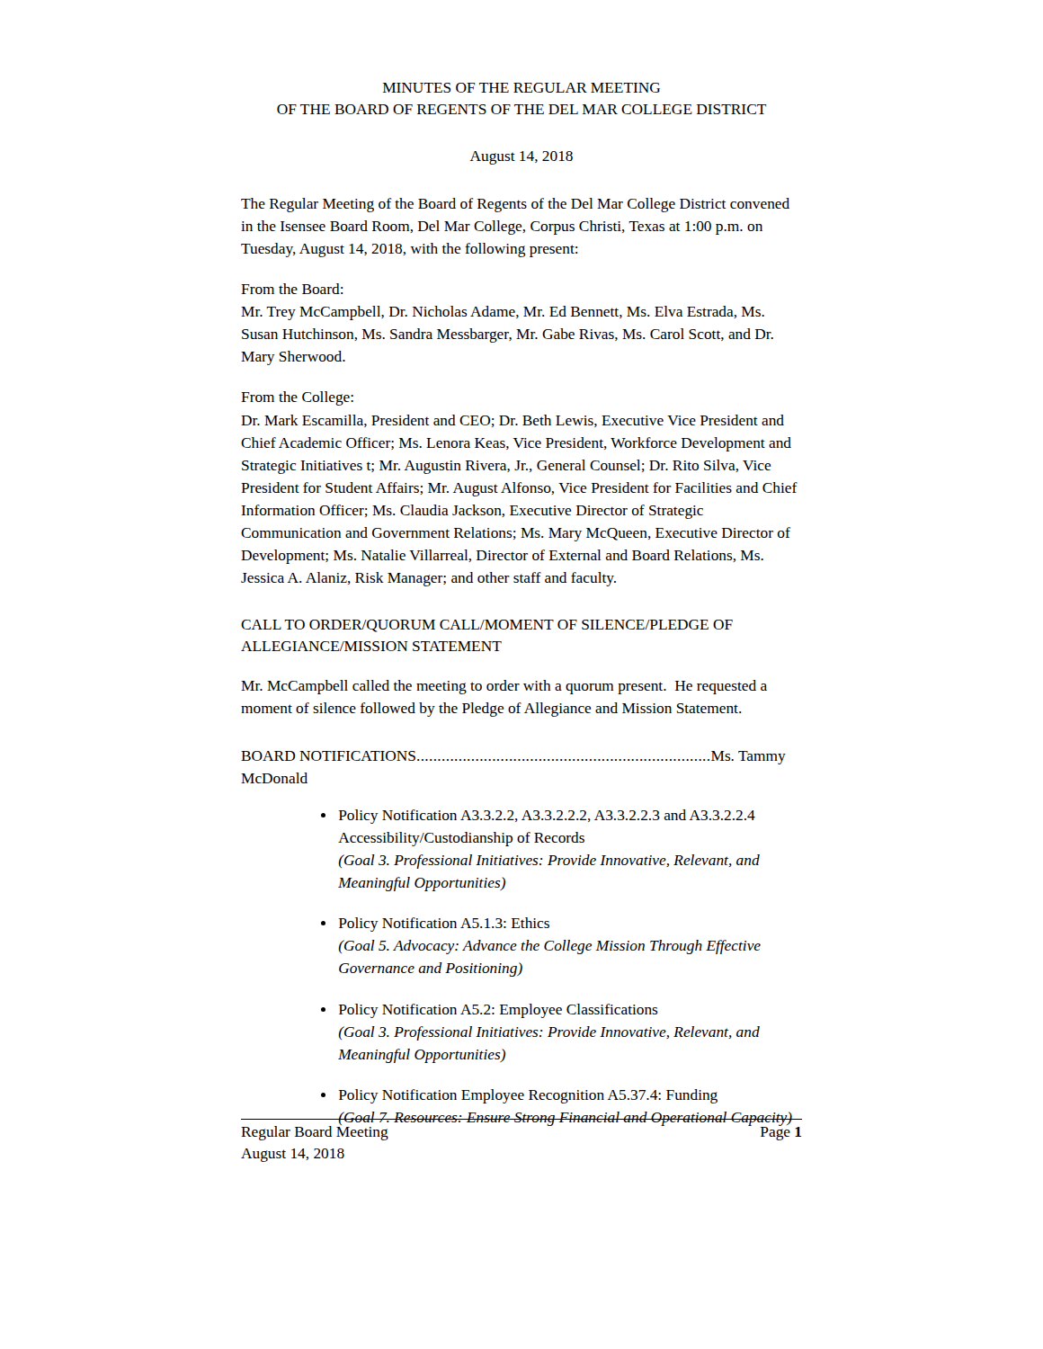MINUTES OF THE REGULAR MEETING
OF THE BOARD OF REGENTS OF THE DEL MAR COLLEGE DISTRICT
August 14, 2018
The Regular Meeting of the Board of Regents of the Del Mar College District convened in the Isensee Board Room, Del Mar College, Corpus Christi, Texas at 1:00 p.m. on Tuesday, August 14, 2018, with the following present:
From the Board:
Mr. Trey McCampbell, Dr. Nicholas Adame, Mr. Ed Bennett, Ms. Elva Estrada, Ms. Susan Hutchinson, Ms. Sandra Messbarger, Mr. Gabe Rivas, Ms. Carol Scott, and Dr. Mary Sherwood.
From the College:
Dr. Mark Escamilla, President and CEO; Dr. Beth Lewis, Executive Vice President and Chief Academic Officer; Ms. Lenora Keas, Vice President, Workforce Development and Strategic Initiatives t; Mr. Augustin Rivera, Jr., General Counsel; Dr. Rito Silva, Vice President for Student Affairs; Mr. August Alfonso, Vice President for Facilities and Chief Information Officer; Ms. Claudia Jackson, Executive Director of Strategic Communication and Government Relations; Ms. Mary McQueen, Executive Director of Development; Ms. Natalie Villarreal, Director of External and Board Relations, Ms. Jessica A. Alaniz, Risk Manager; and other staff and faculty.
CALL TO ORDER/QUORUM CALL/MOMENT OF SILENCE/PLEDGE OF ALLEGIANCE/MISSION STATEMENT
Mr. McCampbell called the meeting to order with a quorum present. He requested a moment of silence followed by the Pledge of Allegiance and Mission Statement.
BOARD NOTIFICATIONS...................................................................... Ms. Tammy McDonald
Policy Notification A3.3.2.2, A3.3.2.2.2, A3.3.2.2.3 and A3.3.2.2.4 Accessibility/Custodianship of Records
(Goal 3. Professional Initiatives: Provide Innovative, Relevant, and Meaningful Opportunities)
Policy Notification A5.1.3: Ethics
(Goal 5. Advocacy: Advance the College Mission Through Effective Governance and Positioning)
Policy Notification A5.2: Employee Classifications
(Goal 3. Professional Initiatives: Provide Innovative, Relevant, and Meaningful Opportunities)
Policy Notification Employee Recognition A5.37.4: Funding
(Goal 7. Resources: Ensure Strong Financial and Operational Capacity)
Regular Board Meeting
August 14, 2018
Page 1